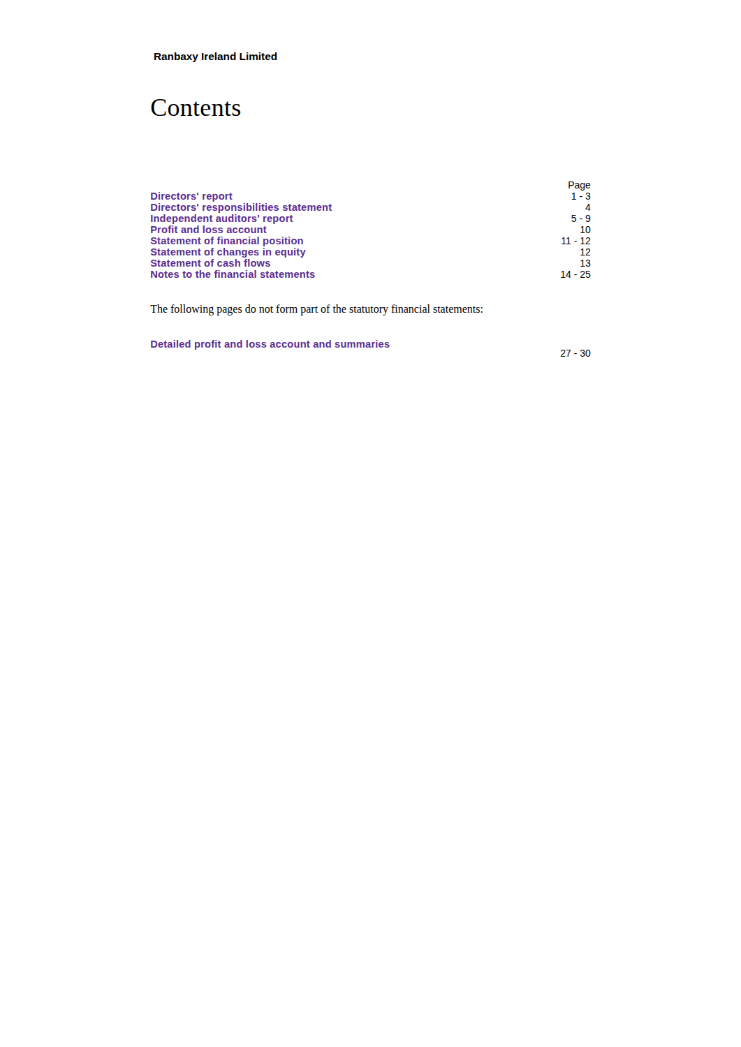Ranbaxy Ireland Limited
Contents
| | Page |
| Directors' report | 1 - 3 |
| Directors' responsibilities statement | 4 |
| Independent auditors' report | 5 - 9 |
| Profit and loss account | 10 |
| Statement of financial position | 11 - 12 |
| Statement of changes in equity | 12 |
| Statement of cash flows | 13 |
| Notes to the financial statements | 14 - 25 |
The following pages do not form part of the statutory financial statements:
| Detailed profit and loss account and summaries | 27 - 30 |